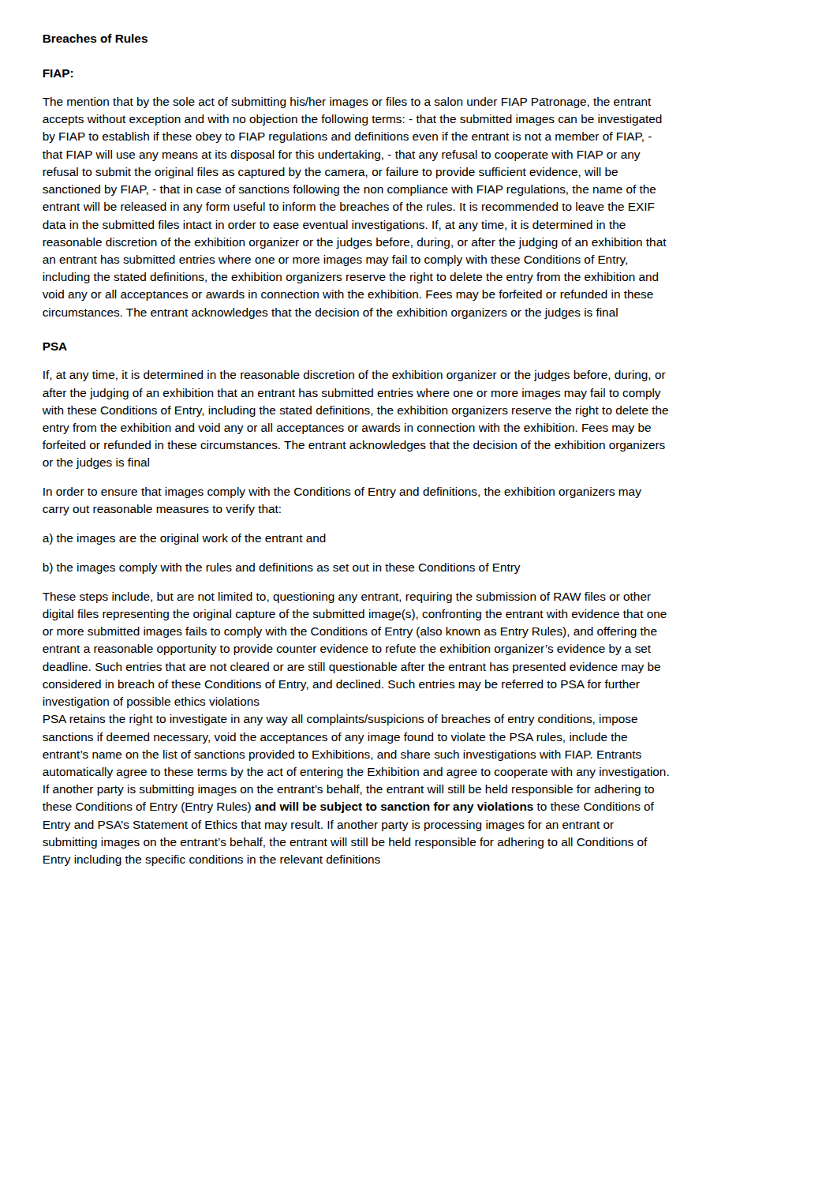Breaches of Rules
FIAP:
The mention that by the sole act of submitting his/her images or files to a salon under FIAP Patronage, the entrant accepts without exception and with no objection the following terms: - that the submitted images can be investigated by FIAP to establish if these obey to FIAP regulations and definitions even if the entrant is not a member of FIAP, - that FIAP will use any means at its disposal for this undertaking, - that any refusal to cooperate with FIAP or any refusal to submit the original files as captured by the camera, or failure to provide sufficient evidence, will be sanctioned by FIAP, - that in case of sanctions following the non compliance with FIAP regulations, the name of the entrant will be released in any form useful to inform the breaches of the rules. It is recommended to leave the EXIF data in the submitted files intact in order to ease eventual investigations. If, at any time, it is determined in the reasonable discretion of the exhibition organizer or the judges before, during, or after the judging of an exhibition that an entrant has submitted entries where one or more images may fail to comply with these Conditions of Entry, including the stated definitions, the exhibition organizers reserve the right to delete the entry from the exhibition and void any or all acceptances or awards in connection with the exhibition. Fees may be forfeited or refunded in these circumstances. The entrant acknowledges that the decision of the exhibition organizers or the judges is final
PSA
If, at any time, it is determined in the reasonable discretion of the exhibition organizer or the judges before, during, or after the judging of an exhibition that an entrant has submitted entries where one or more images may fail to comply with these Conditions of Entry, including the stated definitions, the exhibition organizers reserve the right to delete the entry from the exhibition and void any or all acceptances or awards in connection with the exhibition. Fees may be forfeited or refunded in these circumstances. The entrant acknowledges that the decision of the exhibition organizers or the judges is final
In order to ensure that images comply with the Conditions of Entry and definitions, the exhibition organizers may carry out reasonable measures to verify that:
a) the images are the original work of the entrant and
b) the images comply with the rules and definitions as set out in these Conditions of Entry
These steps include, but are not limited to, questioning any entrant, requiring the submission of RAW files or other digital files representing the original capture of the submitted image(s), confronting the entrant with evidence that one or more submitted images fails to comply with the Conditions of Entry (also known as Entry Rules), and offering the entrant a reasonable opportunity to provide counter evidence to refute the exhibition organizer’s evidence by a set deadline. Such entries that are not cleared or are still questionable after the entrant has presented evidence may be considered in breach of these Conditions of Entry, and declined. Such entries may be referred to PSA for further investigation of possible ethics violations
PSA retains the right to investigate in any way all complaints/suspicions of breaches of entry conditions, impose sanctions if deemed necessary, void the acceptances of any image found to violate the PSA rules, include the entrant’s name on the list of sanctions provided to Exhibitions, and share such investigations with FIAP. Entrants automatically agree to these terms by the act of entering the Exhibition and agree to cooperate with any investigation.
If another party is submitting images on the entrant’s behalf, the entrant will still be held responsible for adhering to these Conditions of Entry (Entry Rules) and will be subject to sanction for any violations to these Conditions of Entry and PSA’s Statement of Ethics that may result. If another party is processing images for an entrant or submitting images on the entrant’s behalf, the entrant will still be held responsible for adhering to all Conditions of Entry including the specific conditions in the relevant definitions